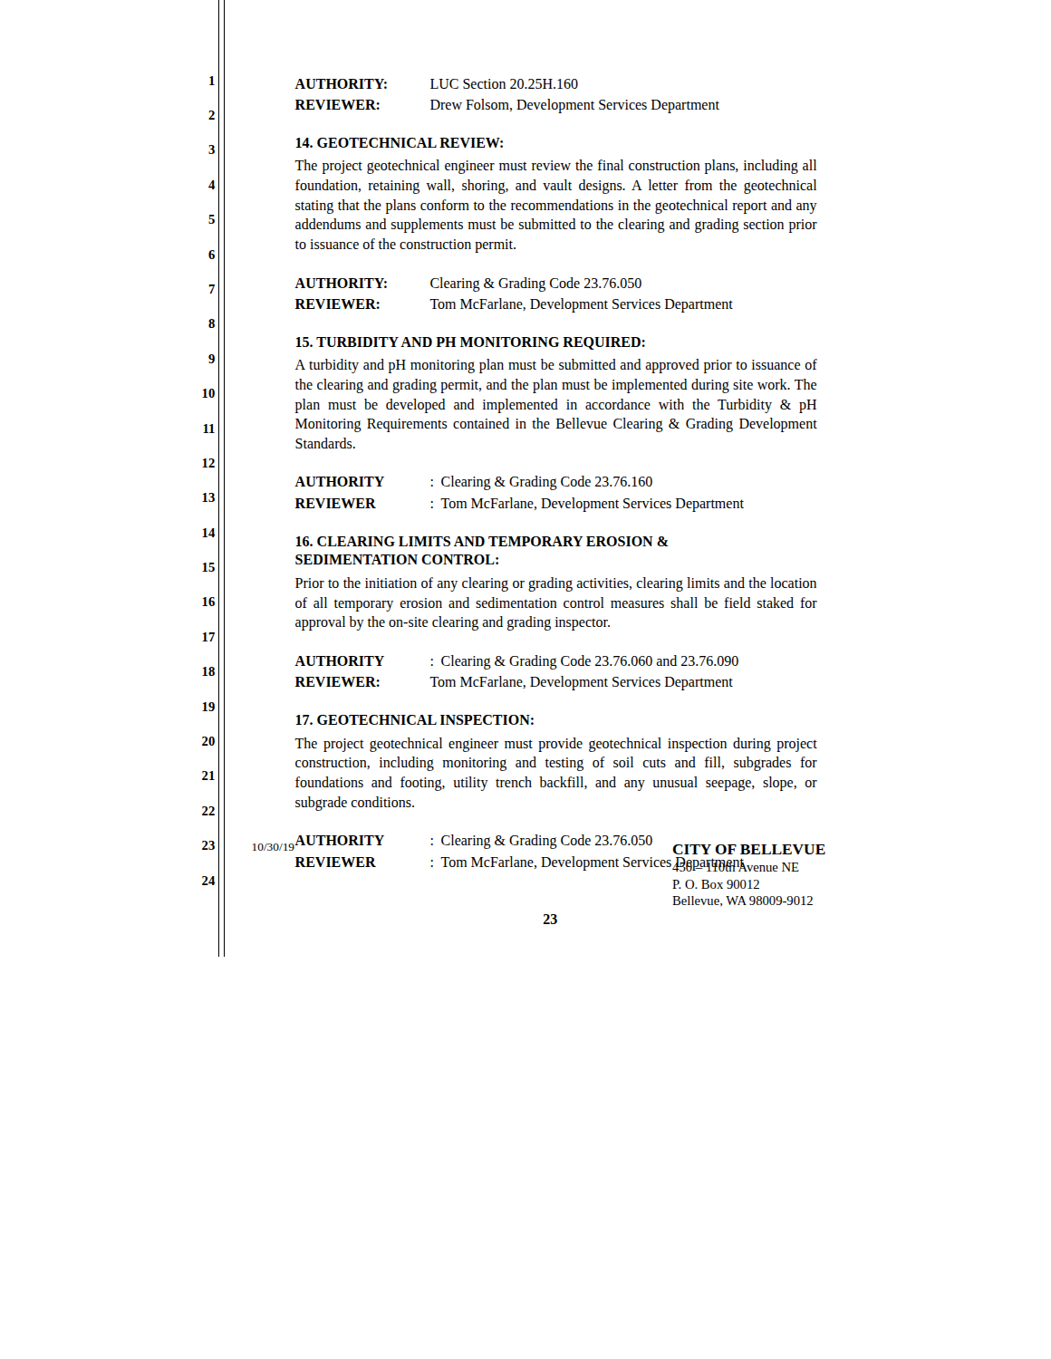1
2
3
4
5
6
7
8
9
10
11
12
13
14
15
16
17
18
19
20
21
22
23
24
AUTHORITY: LUC Section 20.25H.160
REVIEWER: Drew Folsom, Development Services Department
14. GEOTECHNICAL REVIEW:
The project geotechnical engineer must review the final construction plans, including all foundation, retaining wall, shoring, and vault designs. A letter from the geotechnical stating that the plans conform to the recommendations in the geotechnical report and any addendums and supplements must be submitted to the clearing and grading section prior to issuance of the construction permit.
AUTHORITY: Clearing & Grading Code 23.76.050
REVIEWER: Tom McFarlane, Development Services Department
15. TURBIDITY AND PH MONITORING REQUIRED:
A turbidity and pH monitoring plan must be submitted and approved prior to issuance of the clearing and grading permit, and the plan must be implemented during site work. The plan must be developed and implemented in accordance with the Turbidity & pH Monitoring Requirements contained in the Bellevue Clearing & Grading Development Standards.
AUTHORITY: Clearing & Grading Code 23.76.160
REVIEWER: Tom McFarlane, Development Services Department
16. CLEARING LIMITS AND TEMPORARY EROSION &
SEDIMENTATION CONTROL:
Prior to the initiation of any clearing or grading activities, clearing limits and the location of all temporary erosion and sedimentation control measures shall be field staked for approval by the on-site clearing and grading inspector.
AUTHORITY: Clearing & Grading Code 23.76.060 and 23.76.090
REVIEWER: Tom McFarlane, Development Services Department
17. GEOTECHNICAL INSPECTION:
The project geotechnical engineer must provide geotechnical inspection during project construction, including monitoring and testing of soil cuts and fill, subgrades for foundations and footing, utility trench backfill, and any unusual seepage, slope, or subgrade conditions.
AUTHORITY: Clearing & Grading Code 23.76.050
REVIEWER: Tom McFarlane, Development Services Department
10/30/19
23
CITY OF BELLEVUE
450 – 110th Avenue NE
P. O. Box 90012
Bellevue, WA 98009-9012